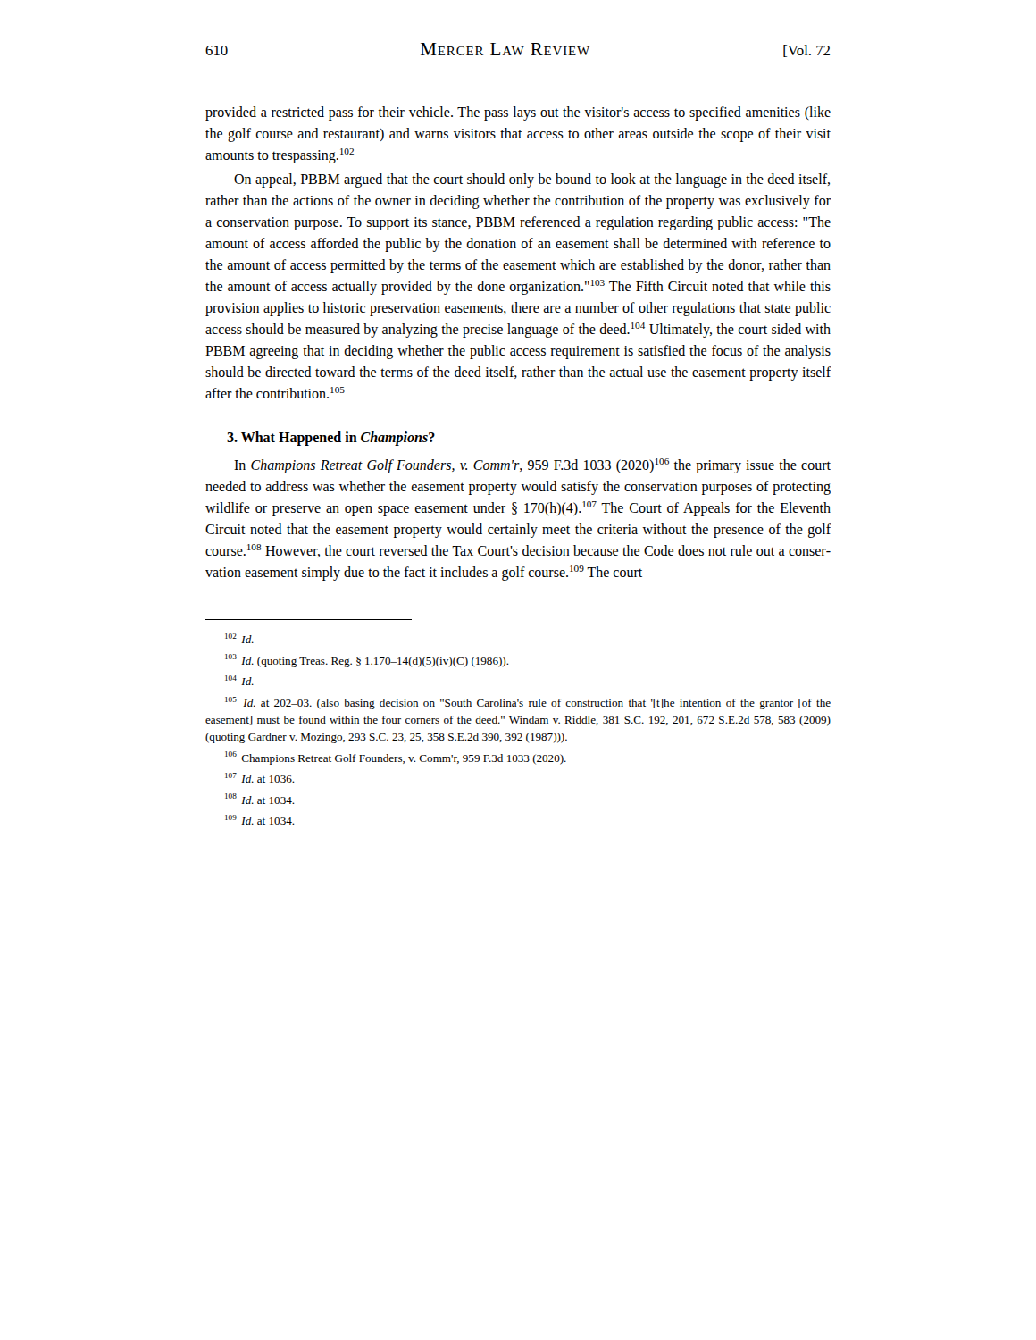610 Mercer Law Review [Vol. 72
provided a restricted pass for their vehicle. The pass lays out the visitor's access to specified amenities (like the golf course and restaurant) and warns visitors that access to other areas outside the scope of their visit amounts to trespassing.102
On appeal, PBBM argued that the court should only be bound to look at the language in the deed itself, rather than the actions of the owner in deciding whether the contribution of the property was exclusively for a conservation purpose. To support its stance, PBBM referenced a regulation regarding public access: "The amount of access afforded the public by the donation of an easement shall be determined with reference to the amount of access permitted by the terms of the easement which are established by the donor, rather than the amount of access actually provided by the done organization."103 The Fifth Circuit noted that while this provision applies to historic preservation easements, there are a number of other regulations that state public access should be measured by analyzing the precise language of the deed.104 Ultimately, the court sided with PBBM agreeing that in deciding whether the public access requirement is satisfied the focus of the analysis should be directed toward the terms of the deed itself, rather than the actual use the easement property itself after the contribution.105
3. What Happened in Champions?
In Champions Retreat Golf Founders, v. Comm'r, 959 F.3d 1033 (2020)106 the primary issue the court needed to address was whether the easement property would satisfy the conservation purposes of protecting wildlife or preserve an open space easement under § 170(h)(4).107 The Court of Appeals for the Eleventh Circuit noted that the easement property would certainly meet the criteria without the presence of the golf course.108 However, the court reversed the Tax Court's decision because the Code does not rule out a conservation easement simply due to the fact it includes a golf course.109 The court
102 Id.
103 Id. (quoting Treas. Reg. § 1.170–14(d)(5)(iv)(C) (1986)).
104 Id.
105 Id. at 202–03. (also basing decision on "South Carolina's rule of construction that '[t]he intention of the grantor [of the easement] must be found within the four corners of the deed." Windam v. Riddle, 381 S.C. 192, 201, 672 S.E.2d 578, 583 (2009) (quoting Gardner v. Mozingo, 293 S.C. 23, 25, 358 S.E.2d 390, 392 (1987))).
106 Champions Retreat Golf Founders, v. Comm'r, 959 F.3d 1033 (2020).
107 Id. at 1036.
108 Id. at 1034.
109 Id. at 1034.